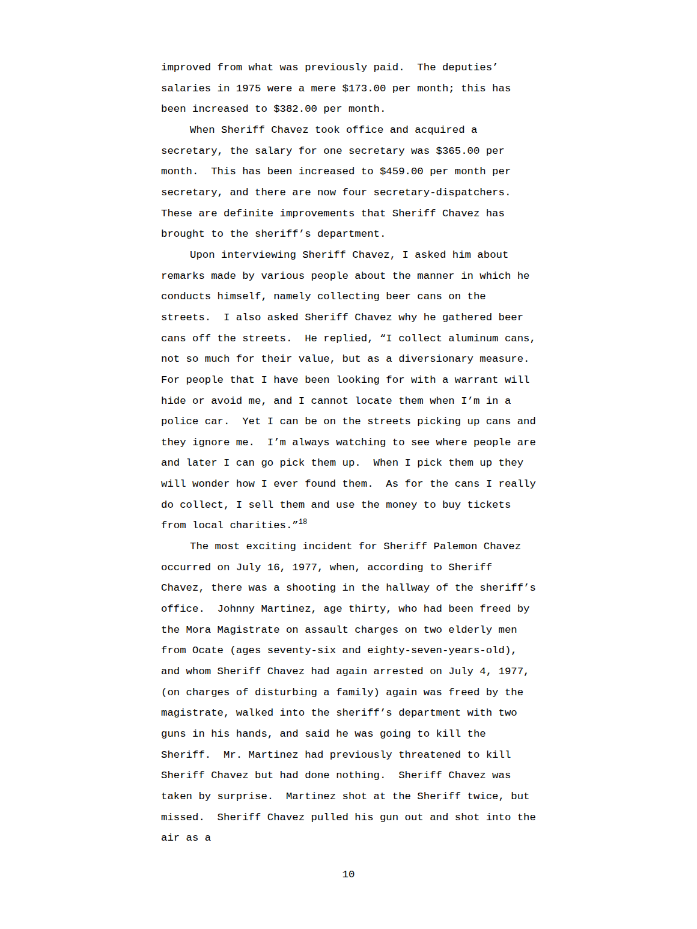improved from what was previously paid. The deputies’ salaries in 1975 were a mere $173.00 per month; this has been increased to $382.00 per month.
When Sheriff Chavez took office and acquired a secretary, the salary for one secretary was $365.00 per month. This has been increased to $459.00 per month per secretary, and there are now four secretary-dispatchers. These are definite improvements that Sheriff Chavez has brought to the sheriff’s department.
Upon interviewing Sheriff Chavez, I asked him about remarks made by various people about the manner in which he conducts himself, namely collecting beer cans on the streets. I also asked Sheriff Chavez why he gathered beer cans off the streets. He replied, “I collect aluminum cans, not so much for their value, but as a diversionary measure. For people that I have been looking for with a warrant will hide or avoid me, and I cannot locate them when I’m in a police car. Yet I can be on the streets picking up cans and they ignore me. I’m always watching to see where people are and later I can go pick them up. When I pick them up they will wonder how I ever found them. As for the cans I really do collect, I sell them and use the money to buy tickets from local charities.”18
The most exciting incident for Sheriff Palemon Chavez occurred on July 16, 1977, when, according to Sheriff Chavez, there was a shooting in the hallway of the sheriff’s office. Johnny Martinez, age thirty, who had been freed by the Mora Magistrate on assault charges on two elderly men from Ocate (ages seventy-six and eighty-seven-years-old), and whom Sheriff Chavez had again arrested on July 4, 1977, (on charges of disturbing a family) again was freed by the magistrate, walked into the sheriff’s department with two guns in his hands, and said he was going to kill the Sheriff. Mr. Martinez had previously threatened to kill Sheriff Chavez but had done nothing. Sheriff Chavez was taken by surprise. Martinez shot at the Sheriff twice, but missed. Sheriff Chavez pulled his gun out and shot into the air as a
10